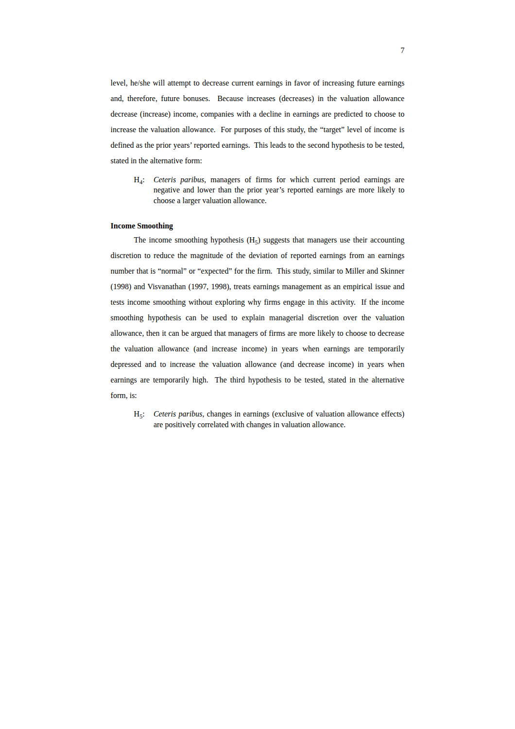7
level, he/she will attempt to decrease current earnings in favor of increasing future earnings and, therefore, future bonuses. Because increases (decreases) in the valuation allowance decrease (increase) income, companies with a decline in earnings are predicted to choose to increase the valuation allowance. For purposes of this study, the “target” level of income is defined as the prior years’ reported earnings. This leads to the second hypothesis to be tested, stated in the alternative form:
H4:
Ceteris paribus, managers of firms for which current period earnings are negative and lower than the prior year’s reported earnings are more likely to choose a larger valuation allowance.
Income Smoothing
The income smoothing hypothesis (H5) suggests that managers use their accounting discretion to reduce the magnitude of the deviation of reported earnings from an earnings number that is “normal” or “expected” for the firm. This study, similar to Miller and Skinner (1998) and Visvanathan (1997, 1998), treats earnings management as an empirical issue and tests income smoothing without exploring why firms engage in this activity. If the income smoothing hypothesis can be used to explain managerial discretion over the valuation allowance, then it can be argued that managers of firms are more likely to choose to decrease the valuation allowance (and increase income) in years when earnings are temporarily depressed and to increase the valuation allowance (and decrease income) in years when earnings are temporarily high. The third hypothesis to be tested, stated in the alternative form, is:
H5:
Ceteris paribus, changes in earnings (exclusive of valuation allowance effects) are positively correlated with changes in valuation allowance.